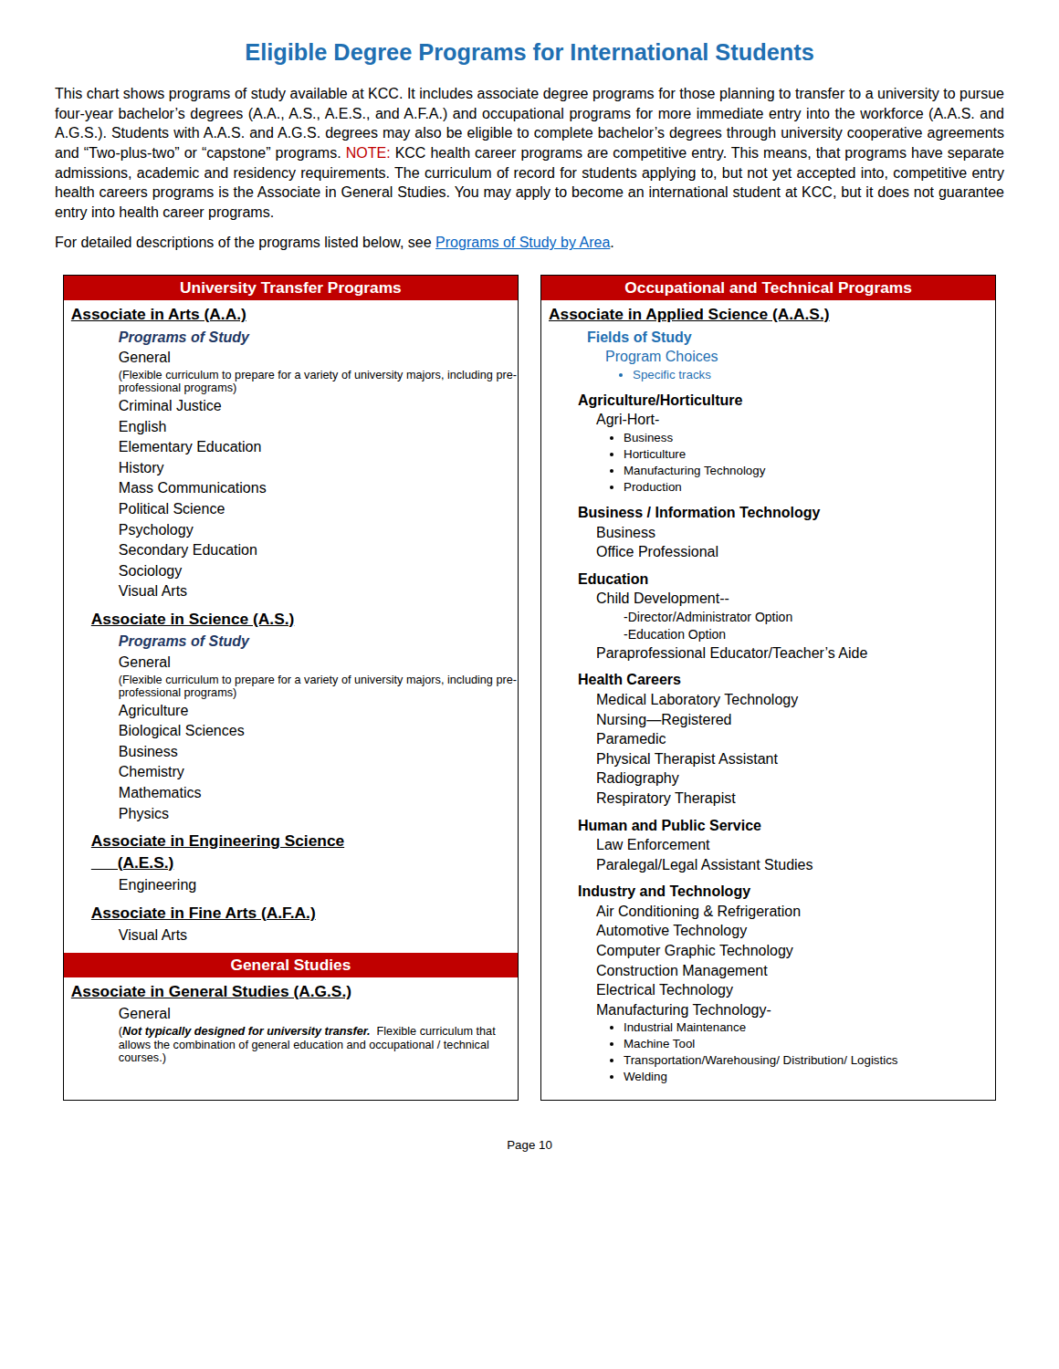Eligible Degree Programs for International Students
This chart shows programs of study available at KCC. It includes associate degree programs for those planning to transfer to a university to pursue four-year bachelor’s degrees (A.A., A.S., A.E.S., and A.F.A.) and occupational programs for more immediate entry into the workforce (A.A.S. and A.G.S.). Students with A.A.S. and A.G.S. degrees may also be eligible to complete bachelor’s degrees through university cooperative agreements and “Two-plus-two” or “capstone” programs. NOTE: KCC health career programs are competitive entry. This means, that programs have separate admissions, academic and residency requirements. The curriculum of record for students applying to, but not yet accepted into, competitive entry health careers programs is the Associate in General Studies. You may apply to become an international student at KCC, but it does not guarantee entry into health career programs.
For detailed descriptions of the programs listed below, see Programs of Study by Area.
University Transfer Programs
Associate in Arts (A.A.)
Programs of Study
General
(Flexible curriculum to prepare for a variety of university majors, including pre-professional programs)
Criminal Justice
English
Elementary Education
History
Mass Communications
Political Science
Psychology
Secondary Education
Sociology
Visual Arts
Associate in Science (A.S.)
Programs of Study
General
(Flexible curriculum to prepare for a variety of university majors, including pre-professional programs)
Agriculture
Biological Sciences
Business
Chemistry
Mathematics
Physics
Associate in Engineering Science
(A.E.S.)
Engineering
Associate in Fine Arts (A.F.A.)
Visual Arts
General Studies
Associate in General Studies (A.G.S.)
General
(Not typically designed for university transfer. Flexible curriculum that allows the combination of general education and occupational / technical courses.)
Occupational and Technical Programs
Associate in Applied Science (A.A.S.)
Fields of Study
Program Choices
Specific tracks
Agriculture/Horticulture
Agri-Hort-
Business
Horticulture
Manufacturing Technology
Production
Business / Information Technology
Business
Office Professional
Education
Child Development--
-Director/Administrator Option
-Education Option
Paraprofessional Educator/Teacher’s Aide
Health Careers
Medical Laboratory Technology
Nursing—Registered
Paramedic
Physical Therapist Assistant
Radiography
Respiratory Therapist
Human and Public Service
Law Enforcement
Paralegal/Legal Assistant Studies
Industry and Technology
Air Conditioning & Refrigeration
Automotive Technology
Computer Graphic Technology
Construction Management
Electrical Technology
Manufacturing Technology-
Industrial Maintenance
Machine Tool
Transportation/Warehousing/ Distribution/ Logistics
Welding
Page 10